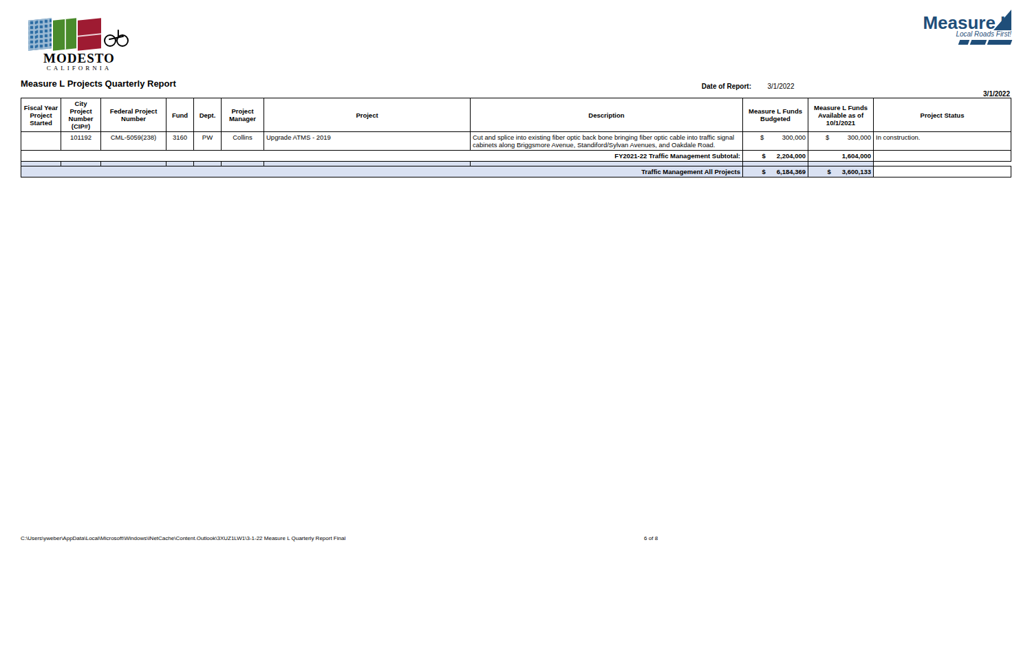MODESTO
CALIFORNIA
Measure L
Local Roads First!
Measure L Projects Quarterly Report
Date of Report: 3/1/2022
3/1/2022
| Fiscal Year Project Started | City Project Number (CIP#) | Federal Project Number | Fund | Dept. | Project Manager | Project | Description | Measure L Funds Budgeted | Measure L Funds Available as of 10/1/2021 | Project Status |
| --- | --- | --- | --- | --- | --- | --- | --- | --- | --- | --- |
| | 101192 | CML-5059(238) | 3160 | PW | Collins | Upgrade ATMS - 2019 | Cut and splice into existing fiber optic back bone bringing fiber optic cable into traffic signal cabinets along Briggsmore Avenue, Standiford/Sylvan Avenues, and Oakdale Road. | $ 300,000 | $ 300,000 | In construction. |
| FY2021-22 Traffic Management Subtotal: | $ 2,204,000 | 1,604,000 | |
| Traffic Management All Projects | $ 6,184,369 | $ 3,600,133 | |
C:\Users\yweber\AppData\Local\Microsoft\Windows\INetCache\Content.Outlook\3XUZ1LW1\3-1-22 Measure L Quarterly Report Final
6 of 8